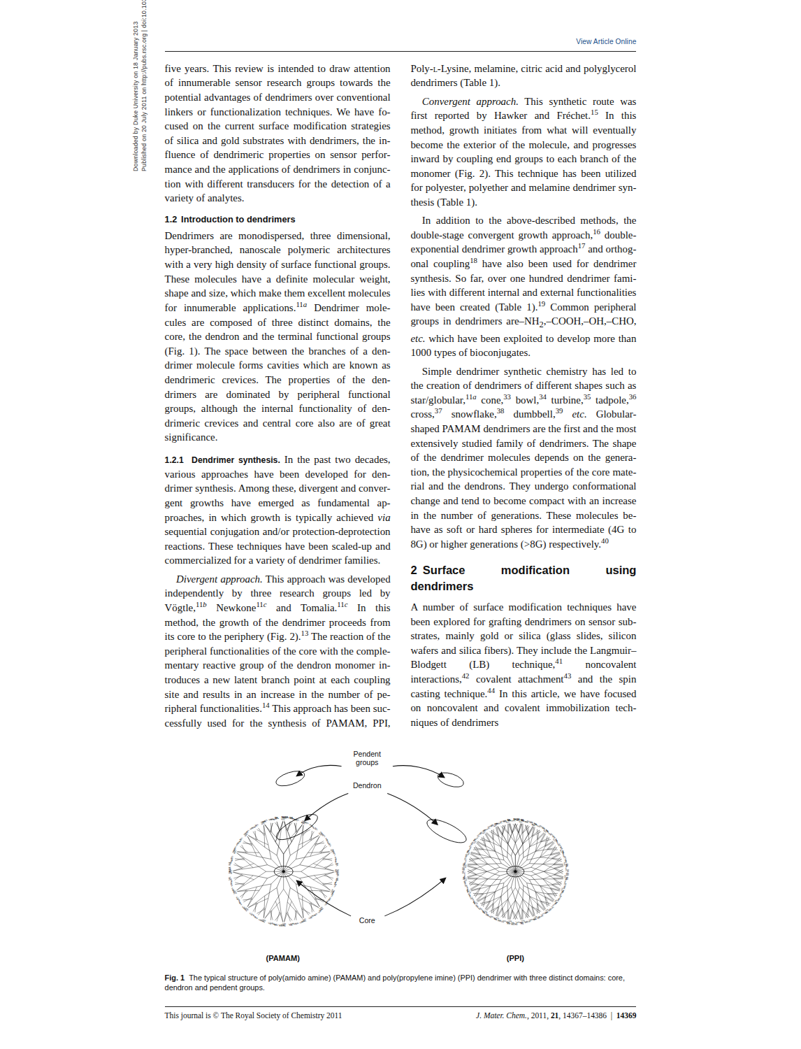View Article Online
Downloaded by Duke University on 18 January 2013
Published on 20 July 2011 on http://pubs.rsc.org | doi:10.1039/C1JM10527B
five years. This review is intended to draw attention of innumerable sensor research groups towards the potential advantages of dendrimers over conventional linkers or functionalization techniques. We have focused on the current surface modification strategies of silica and gold substrates with dendrimers, the influence of dendrimeric properties on sensor performance and the applications of dendrimers in conjunction with different transducers for the detection of a variety of analytes.
1.2 Introduction to dendrimers
Dendrimers are monodispersed, three dimensional, hyper-branched, nanoscale polymeric architectures with a very high density of surface functional groups. These molecules have a definite molecular weight, shape and size, which make them excellent molecules for innumerable applications.11a Dendrimer molecules are composed of three distinct domains, the core, the dendron and the terminal functional groups (Fig. 1). The space between the branches of a dendrimer molecule forms cavities which are known as dendrimeric crevices. The properties of the dendrimers are dominated by peripheral functional groups, although the internal functionality of dendrimeric crevices and central core also are of great significance.
1.2.1 Dendrimer synthesis.
In the past two decades, various approaches have been developed for dendrimer synthesis. Among these, divergent and convergent growths have emerged as fundamental approaches, in which growth is typically achieved via sequential conjugation and/or protection-deprotection reactions. These techniques have been scaled-up and commercialized for a variety of dendrimer families.
Divergent approach. This approach was developed independently by three research groups led by Vögtle,11b Newkone11c and Tomalia.11c In this method, the growth of the dendrimer proceeds from its core to the periphery (Fig. 2).13 The reaction of the peripheral functionalities of the core with the complementary reactive group of the dendron monomer introduces a new latent branch point at each coupling site and results in an increase in the number of peripheral functionalities.14 This approach has been successfully used for the synthesis of PAMAM, PPI, Poly-l-Lysine, melamine, citric acid and polyglycerol dendrimers (Table 1).
Convergent approach. This synthetic route was first reported by Hawker and Fréchet.15 In this method, growth initiates from what will eventually become the exterior of the molecule, and progresses inward by coupling end groups to each branch of the monomer (Fig. 2). This technique has been utilized for polyester, polyether and melamine dendrimer synthesis (Table 1).
In addition to the above-described methods, the double-stage convergent growth approach,16 double-exponential dendrimer growth approach17 and orthogonal coupling18 have also been used for dendrimer synthesis. So far, over one hundred dendrimer families with different internal and external functionalities have been created (Table 1).19 Common peripheral groups in dendrimers are–NH2,–COOH,–OH,–CHO, etc. which have been exploited to develop more than 1000 types of bioconjugates.
Simple dendrimer synthetic chemistry has led to the creation of dendrimers of different shapes such as star/globular,11a cone,33 bowl,34 turbine,35 tadpole,36 cross,37 snowflake,38 dumbbell,39 etc. Globular-shaped PAMAM dendrimers are the first and the most extensively studied family of dendrimers. The shape of the dendrimer molecules depends on the generation, the physicochemical properties of the core material and the dendrons. They undergo conformational change and tend to become compact with an increase in the number of generations. These molecules behave as soft or hard spheres for intermediate (4G to 8G) or higher generations (>8G) respectively.40
2 Surface modification using dendrimers
A number of surface modification techniques have been explored for grafting dendrimers on sensor substrates, mainly gold or silica (glass slides, silicon wafers and silica fibers). They include the Langmuir–Blodgett (LB) technique,41 noncovalent interactions,42 covalent attachment43 and the spin casting technique.44 In this article, we have focused on noncovalent and covalent immobilization techniques of dendrimers
Pendent groups Dendron Core (PAMAM) (PPI) NH₂ NH₂ NH₂ NH₂ NH₂ NH₂ NH₂ NH₂ NH₂ NH₂ NH₂ NH₂ NH₂ NH₂ NH₂ NH₂
Fig. 1 The typical structure of poly(amido amine) (PAMAM) and poly(propylene imine) (PPI) dendrimer with three distinct domains: core, dendron and pendent groups.
This journal is © The Royal Society of Chemistry 2011
J. Mater. Chem., 2011, 21, 14367–14386 | 14369